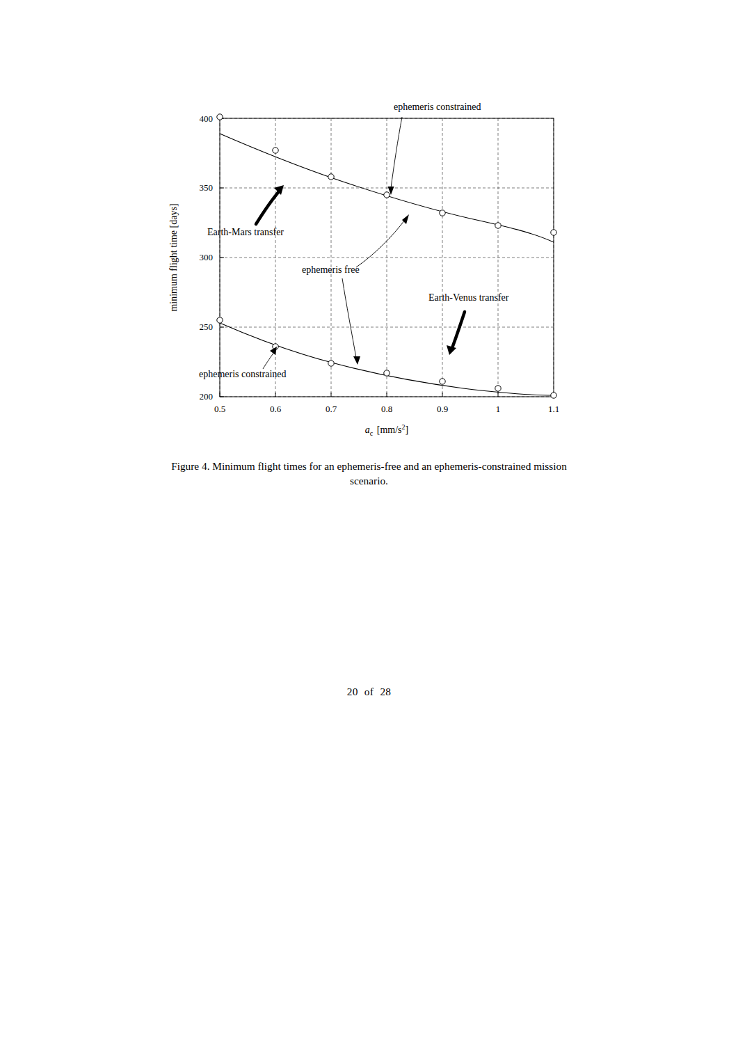Plot geometry (user units = px): x: a_c from 0.5 to 1.1 -> px 0 .. 480 (80 px per 0.1) y: flight time 200 .. 400 -> px 400 .. 0 (2 px per day) Plot box origin at (0,0) top-left of inner area. Minimum flight times for an ephemeris-free and an ephemeris-constrained mission scenario 200 250 300 350 400 0.5 0.6 0.7 0.8 0.9 1 1.1 minimum flight time [days] ac  [mm/s2] ephemeris constrained ephemeris free Earth-Mars transfer Earth-Venus transfer ephemeris constrained
Figure 4. Minimum flight times for an ephemeris-free and an ephemeris-constrained mission scenario.
20 of 28